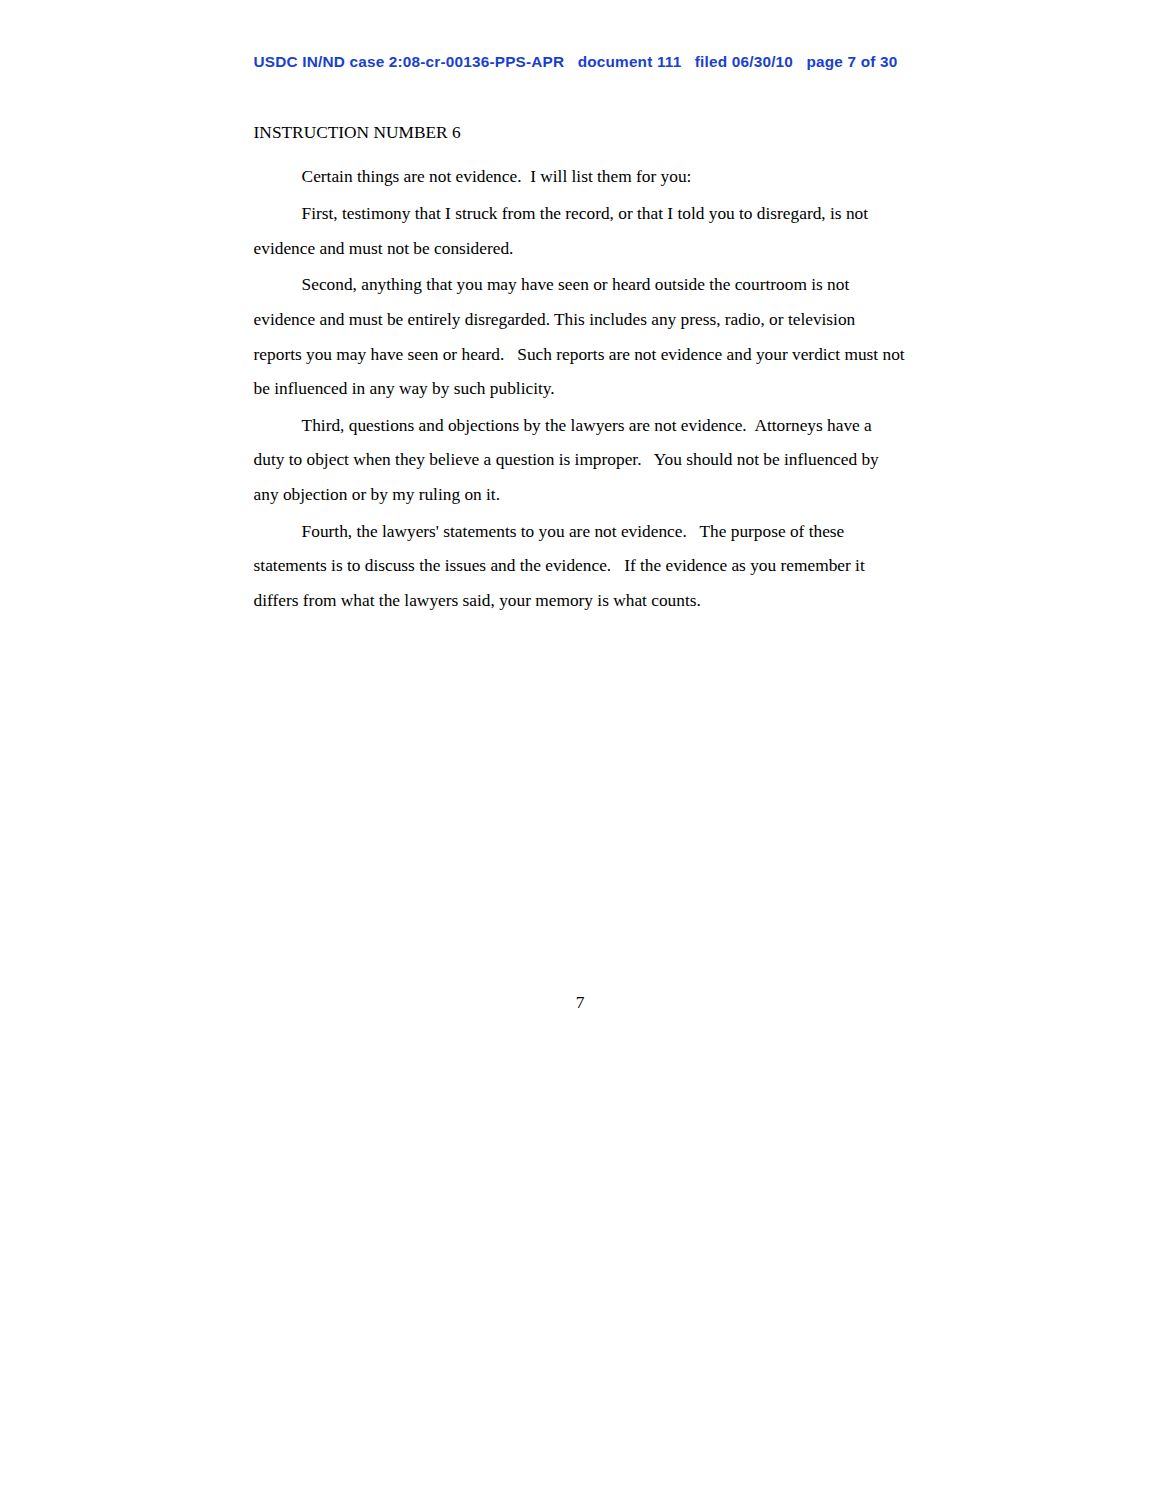USDC IN/ND case 2:08-cr-00136-PPS-APR document 111 filed 06/30/10 page 7 of 30
INSTRUCTION NUMBER 6
Certain things are not evidence. I will list them for you:
First, testimony that I struck from the record, or that I told you to disregard, is not evidence and must not be considered.
Second, anything that you may have seen or heard outside the courtroom is not evidence and must be entirely disregarded. This includes any press, radio, or television reports you may have seen or heard. Such reports are not evidence and your verdict must not be influenced in any way by such publicity.
Third, questions and objections by the lawyers are not evidence. Attorneys have a duty to object when they believe a question is improper. You should not be influenced by any objection or by my ruling on it.
Fourth, the lawyers' statements to you are not evidence. The purpose of these statements is to discuss the issues and the evidence. If the evidence as you remember it differs from what the lawyers said, your memory is what counts.
7